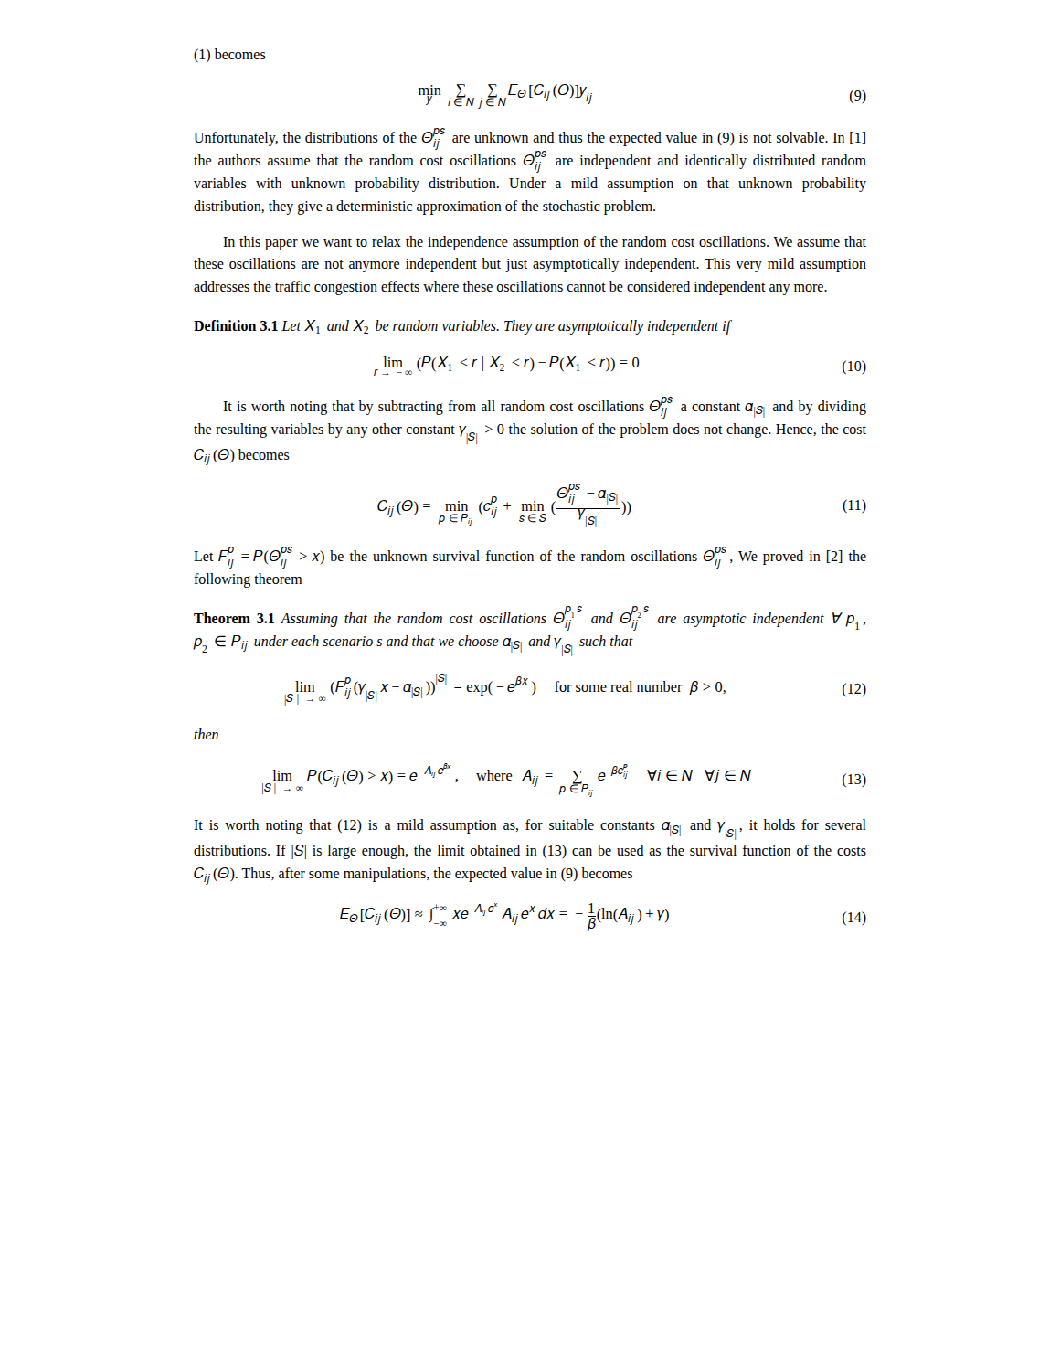(1) becomes
min y ∑ i∈N ∑ j∈N EΘ [ Cij (Θ) ] yij
(9)
Unfortunately, the distributions of the Θijps are unknown and thus the expected value in (9) is not solvable. In [1] the authors assume that the random cost oscillations Θijps are independent and identically distributed random variables with unknown probability distribution. Under a mild assumption on that unknown probability distribution, they give a deterministic approximation of the stochastic problem.
In this paper we want to relax the independence assumption of the random cost oscillations. We assume that these oscillations are not anymore independent but just asymptotically independent. This very mild assumption addresses the traffic congestion effects where these oscillations cannot be considered independent any more.
Definition 3.1 Let X1 and X2 be random variables. They are asymptotically independent if
lim r→−∞ ( P(X1<r|X2<r) − P(X1<r) ) = 0
(10)
It is worth noting that by subtracting from all random cost oscillations Θijps a constant α|S| and by dividing the resulting variables by any other constant γ|S|>0 the solution of the problem does not change. Hence, the cost Cij(Θ) becomes
Cij (Θ) = min p∈Pij ( cijp + min s∈S ( Θijps − α|S| γ|S| ) )
(11)
Let Fijp=P(Θijps>x) be the unknown survival function of the random oscillations Θijps, We proved in [2] the following theorem
Theorem 3.1 Assuming that the random cost oscillations Θijp1s and Θijp2s are asymptotic independent ∀ p1, p2∈Pij under each scenario s and that we choose α|S| and γ|S| such that
lim |S|→∞ ( Fijp ( γ|S| x − α|S| ) ) |S| = exp ( − eβx ) for some real number β>0,
(12)
then
lim |S|→∞ P ( Cij (Θ) >x ) = e − Aij eβx , where Aij = ∑ p∈Pij e −β cijp ∀i∈N ∀j∈N
(13)
It is worth noting that (12) is a mild assumption as, for suitable constants α|S| and γ|S|, it holds for several distributions. If |S| is large enough, the limit obtained in (13) can be used as the survival function of the costs Cij(Θ). Thus, after some manipulations, the expected value in (9) becomes
EΘ [ Cij (Θ) ] ≈ ∫ −∞ +∞ x e − Aij ex Aij ex dx = − 1β ( ln (Aij) + γ )
(14)